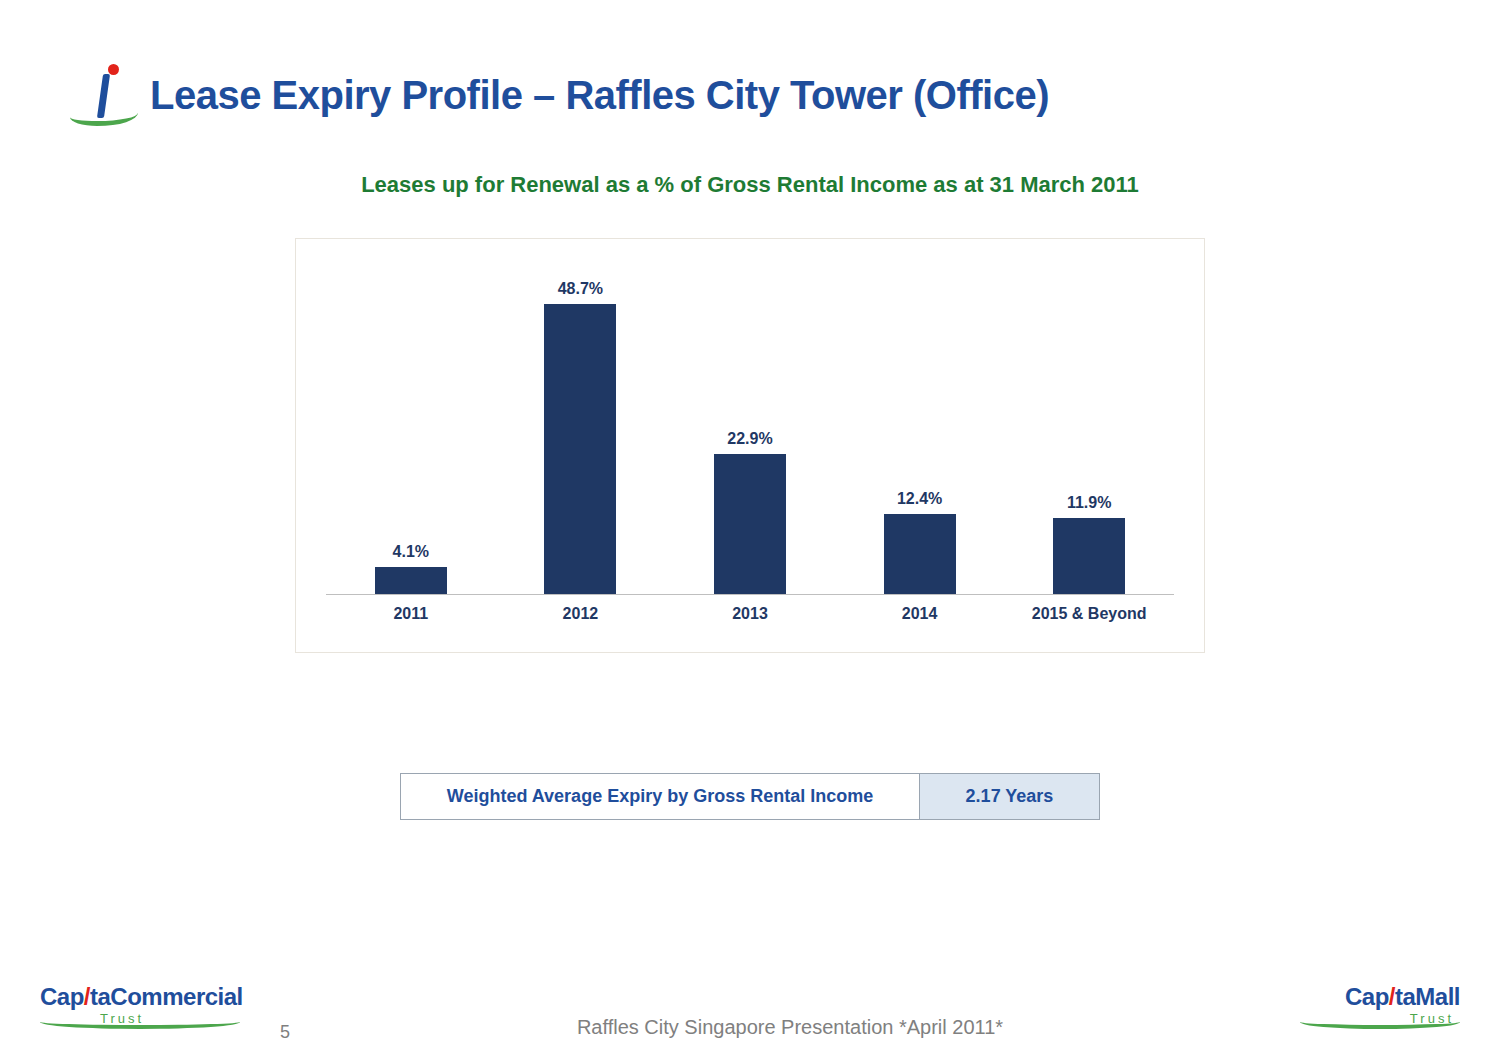Lease Expiry Profile – Raffles City Tower (Office)
Leases up for Renewal as a % of Gross Rental Income as at 31 March 2011
4.1%
48.7%
22.9%
12.4%
11.9%
2011
2012
2013
2014
2015 & Beyond
| Weighted Average Expiry by Gross Rental Income | 2.17 Years |
Cap/taCommercial
Trust
5
Raffles City Singapore Presentation *April 2011*
Cap/taMall
Trust